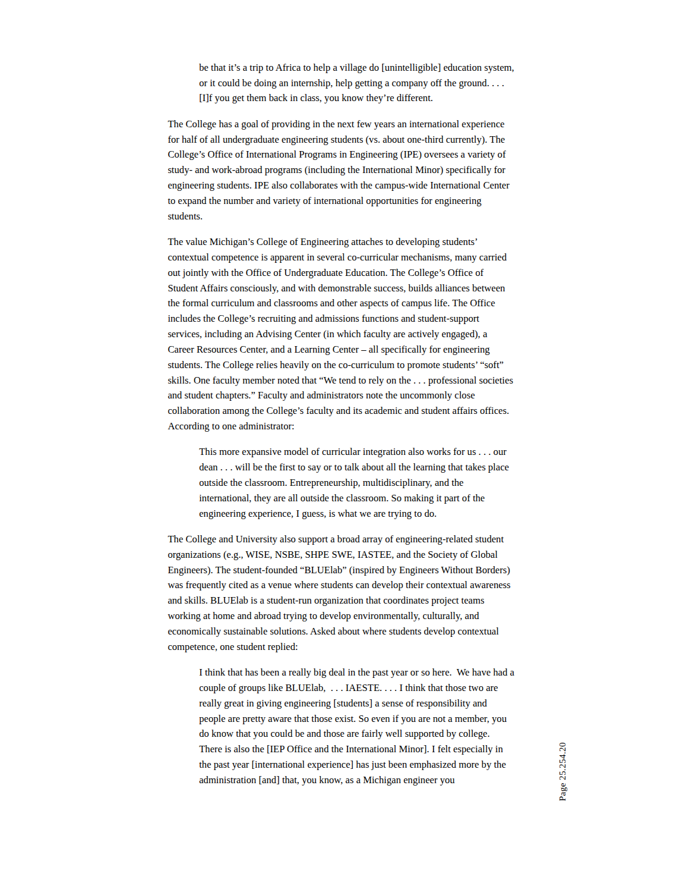be that it’s a trip to Africa to help a village do [unintelligible] education system, or it could be doing an internship, help getting a company off the ground. . . . [I]f you get them back in class, you know they’re different.
The College has a goal of providing in the next few years an international experience for half of all undergraduate engineering students (vs. about one-third currently). The College’s Office of International Programs in Engineering (IPE) oversees a variety of study- and work-abroad programs (including the International Minor) specifically for engineering students. IPE also collaborates with the campus-wide International Center to expand the number and variety of international opportunities for engineering students.
The value Michigan’s College of Engineering attaches to developing students’ contextual competence is apparent in several co-curricular mechanisms, many carried out jointly with the Office of Undergraduate Education. The College’s Office of Student Affairs consciously, and with demonstrable success, builds alliances between the formal curriculum and classrooms and other aspects of campus life. The Office includes the College’s recruiting and admissions functions and student-support services, including an Advising Center (in which faculty are actively engaged), a Career Resources Center, and a Learning Center – all specifically for engineering students. The College relies heavily on the co-curriculum to promote students’ “soft” skills. One faculty member noted that “We tend to rely on the . . . professional societies and student chapters.” Faculty and administrators note the uncommonly close collaboration among the College’s faculty and its academic and student affairs offices. According to one administrator:
This more expansive model of curricular integration also works for us . . . our dean . . . will be the first to say or to talk about all the learning that takes place outside the classroom. Entrepreneurship, multidisciplinary, and the international, they are all outside the classroom. So making it part of the engineering experience, I guess, is what we are trying to do.
The College and University also support a broad array of engineering-related student organizations (e.g., WISE, NSBE, SHPE SWE, IASTEE, and the Society of Global Engineers). The student-founded “BLUElab” (inspired by Engineers Without Borders) was frequently cited as a venue where students can develop their contextual awareness and skills. BLUElab is a student-run organization that coordinates project teams working at home and abroad trying to develop environmentally, culturally, and economically sustainable solutions. Asked about where students develop contextual competence, one student replied:
I think that has been a really big deal in the past year or so here. We have had a couple of groups like BLUElab, . . . IAESTE. . . . I think that those two are really great in giving engineering [students] a sense of responsibility and people are pretty aware that those exist. So even if you are not a member, you do know that you could be and those are fairly well supported by college. There is also the [IEP Office and the International Minor]. I felt especially in the past year [international experience] has just been emphasized more by the administration [and] that, you know, as a Michigan engineer you
Page 25.254.20